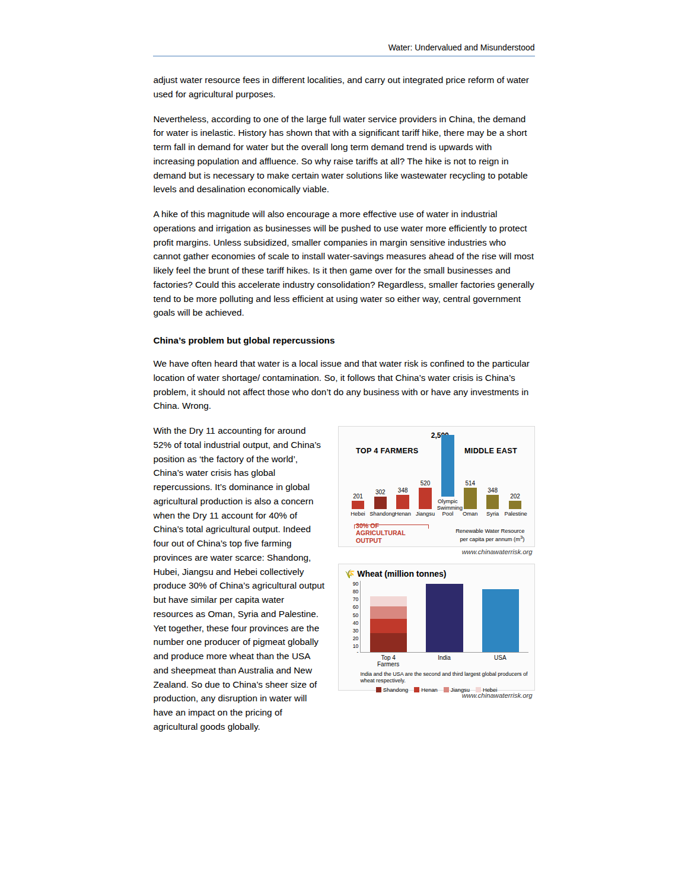Water: Undervalued and Misunderstood
adjust water resource fees in different localities, and carry out integrated price reform of water used for agricultural purposes.
Nevertheless, according to one of the large full water service providers in China, the demand for water is inelastic. History has shown that with a significant tariff hike, there may be a short term fall in demand for water but the overall long term demand trend is upwards with increasing population and affluence. So why raise tariffs at all? The hike is not to reign in demand but is necessary to make certain water solutions like wastewater recycling to potable levels and desalination economically viable.
A hike of this magnitude will also encourage a more effective use of water in industrial operations and irrigation as businesses will be pushed to use water more efficiently to protect profit margins. Unless subsidized, smaller companies in margin sensitive industries who cannot gather economies of scale to install water-savings measures ahead of the rise will most likely feel the brunt of these tariff hikes. Is it then game over for the small businesses and factories? Could this accelerate industry consolidation? Regardless, smaller factories generally tend to be more polluting and less efficient at using water so either way, central government goals will be achieved.
China’s problem but global repercussions
We have often heard that water is a local issue and that water risk is confined to the particular location of water shortage/ contamination. So, it follows that China’s water crisis is China’s problem, it should not affect those who don’t do any business with or have any investments in China. Wrong.
2,500
TOP 4 FARMERS
MIDDLE EAST
201
Hebei
302
Shandong
348
Henan
520
Jiangsu
Olympic
Swimming
Pool
514
Oman
348
Syria
202
Palestine
30% OF
AGRICULTURAL
OUTPUT
Renewable Water Resource
per capita per annum (m3)
www.chinawaterrisk.org
🌾 Wheat (million tonnes)
90 80 70 60 50 40 30 20 10 -
Top 4 Farmers
India
USA
India and the USA are the second and third largest global producers of wheat respectively.
Shandong Henan Jiangsu Hebei
www.chinawaterrisk.org
With the Dry 11 accounting for around 52% of total industrial output, and China’s position as ‘the factory of the world’, China’s water crisis has global repercussions. It’s dominance in global agricultural production is also a concern when the Dry 11 account for 40% of China’s total agricultural output. Indeed four out of China’s top five farming provinces are water scarce: Shandong, Hubei, Jiangsu and Hebei collectively produce 30% of China’s agricultural output but have similar per capita water resources as Oman, Syria and Palestine. Yet together, these four provinces are the number one producer of pigmeat globally and produce more wheat than the USA and sheepmeat than Australia and New Zealand. So due to China’s sheer size of production, any disruption in water will have an impact on the pricing of agricultural goods globally.